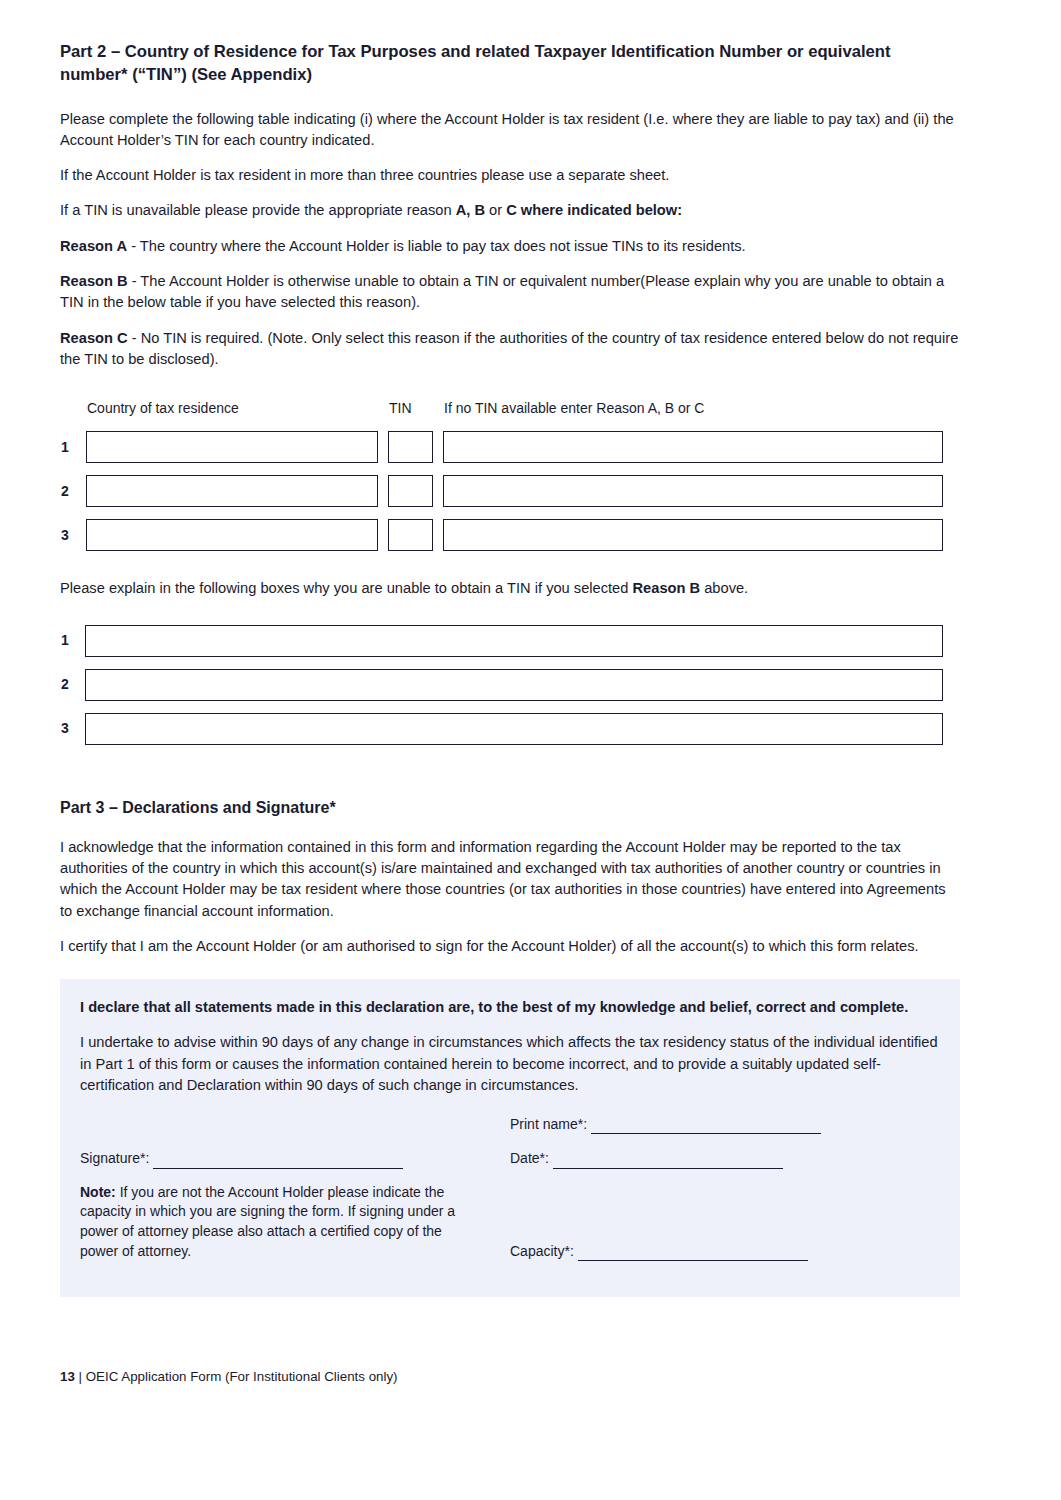Part 2 – Country of Residence for Tax Purposes and related Taxpayer Identification Number or equivalent number* (“TIN”) (See Appendix)
Please complete the following table indicating (i) where the Account Holder is tax resident (I.e. where they are liable to pay tax) and (ii) the Account Holder’s TIN for each country indicated.
If the Account Holder is tax resident in more than three countries please use a separate sheet.
If a TIN is unavailable please provide the appropriate reason A, B or C where indicated below:
Reason A - The country where the Account Holder is liable to pay tax does not issue TINs to its residents.
Reason B - The Account Holder is otherwise unable to obtain a TIN or equivalent number(Please explain why you are unable to obtain a TIN in the below table if you have selected this reason).
Reason C - No TIN is required. (Note. Only select this reason if the authorities of the country of tax residence entered below do not require the TIN to be disclosed).
| | Country of tax residence | TIN | If no TIN available enter Reason A, B or C |
| --- | --- | --- | --- |
| 1 | | | |
| 2 | | | |
| 3 | | | |
Please explain in the following boxes why you are unable to obtain a TIN if you selected Reason B above.
| 1 | |
| 2 | |
| 3 | |
Part 3 – Declarations and Signature*
I acknowledge that the information contained in this form and information regarding the Account Holder may be reported to the tax authorities of the country in which this account(s) is/are maintained and exchanged with tax authorities of another country or countries in which the Account Holder may be tax resident where those countries (or tax authorities in those countries) have entered into Agreements to exchange financial account information.
I certify that I am the Account Holder (or am authorised to sign for the Account Holder) of all the account(s) to which this form relates.
I declare that all statements made in this declaration are, to the best of my knowledge and belief, correct and complete.
I undertake to advise within 90 days of any change in circumstances which affects the tax residency status of the individual identified in Part 1 of this form or causes the information contained herein to become incorrect, and to provide a suitably updated self-certification and Declaration within 90 days of such change in circumstances.
| | Print name*: |
| Signature*: | Date*: |
| Note: If you are not the Account Holder please indicate the capacity in which you are signing the form. If signing under a power of attorney please also attach a certified copy of the power of attorney. | Capacity*: |
13 | OEIC Application Form (For Institutional Clients only)